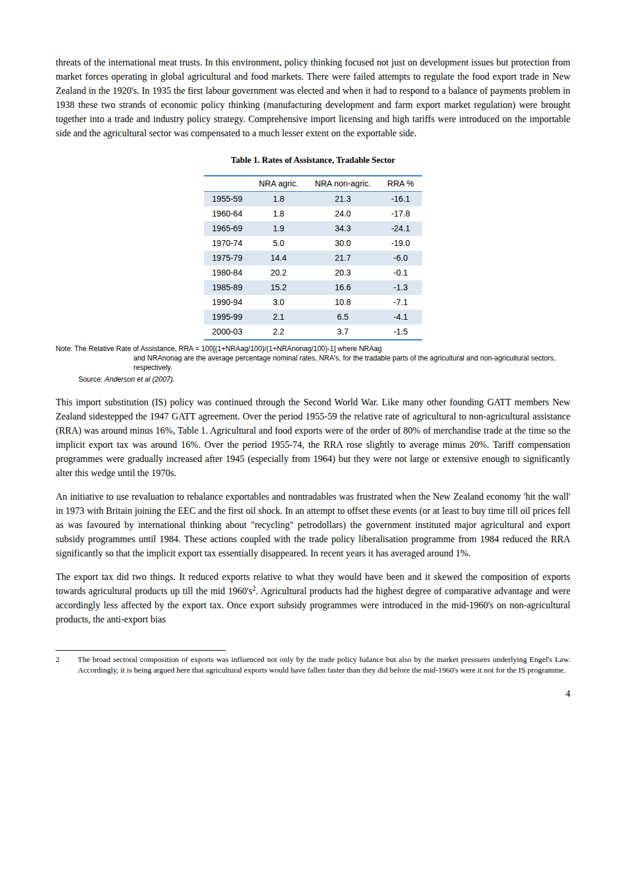threats of the international meat trusts. In this environment, policy thinking focused not just on development issues but protection from market forces operating in global agricultural and food markets. There were failed attempts to regulate the food export trade in New Zealand in the 1920's. In 1935 the first labour government was elected and when it had to respond to a balance of payments problem in 1938 these two strands of economic policy thinking (manufacturing development and farm export market regulation) were brought together into a trade and industry policy strategy. Comprehensive import licensing and high tariffs were introduced on the importable side and the agricultural sector was compensated to a much lesser extent on the exportable side.
Table 1. Rates of Assistance, Tradable Sector
| | NRA agric. | NRA non-agric. | RRA % |
| --- | --- | --- | --- |
| 1955-59 | 1.8 | 21.3 | -16.1 |
| 1960-64 | 1.8 | 24.0 | -17.8 |
| 1965-69 | 1.9 | 34.3 | -24.1 |
| 1970-74 | 5.0 | 30.0 | -19.0 |
| 1975-79 | 14.4 | 21.7 | -6.0 |
| 1980-84 | 20.2 | 20.3 | -0.1 |
| 1985-89 | 15.2 | 16.6 | -1.3 |
| 1990-94 | 3.0 | 10.8 | -7.1 |
| 1995-99 | 2.1 | 6.5 | -4.1 |
| 2000-03 | 2.2 | 3.7 | -1.5 |
Note: The Relative Rate of Assistance, RRA = 100[(1+NRAag/100)/(1+NRAnonag/100)-1] where NRAag and NRAnonag are the average percentage nominal rates, NRA's, for the tradable parts of the agricultural and non-agricultural sectors, respectively.
Source: Anderson et al (2007).
This import substitution (IS) policy was continued through the Second World War. Like many other founding GATT members New Zealand sidestepped the 1947 GATT agreement. Over the period 1955-59 the relative rate of agricultural to non-agricultural assistance (RRA) was around minus 16%, Table 1. Agricultural and food exports were of the order of 80% of merchandise trade at the time so the implicit export tax was around 16%. Over the period 1955-74, the RRA rose slightly to average minus 20%. Tariff compensation programmes were gradually increased after 1945 (especially from 1964) but they were not large or extensive enough to significantly alter this wedge until the 1970s.
An initiative to use revaluation to rebalance exportables and nontradables was frustrated when the New Zealand economy 'hit the wall' in 1973 with Britain joining the EEC and the first oil shock. In an attempt to offset these events (or at least to buy time till oil prices fell as was favoured by international thinking about "recycling" petrodollars) the government instituted major agricultural and export subsidy programmes until 1984. These actions coupled with the trade policy liberalisation programme from 1984 reduced the RRA significantly so that the implicit export tax essentially disappeared. In recent years it has averaged around 1%.
The export tax did two things. It reduced exports relative to what they would have been and it skewed the composition of exports towards agricultural products up till the mid 1960's2. Agricultural products had the highest degree of comparative advantage and were accordingly less affected by the export tax. Once export subsidy programmes were introduced in the mid-1960's on non-agricultural products, the anti-export bias
2
The broad sectoral composition of exports was influenced not only by the trade policy balance but also by the market pressures underlying Engel's Law. Accordingly, it is being argued here that agricultural exports would have fallen faster than they did before the mid-1960's were it not for the IS programme.
4